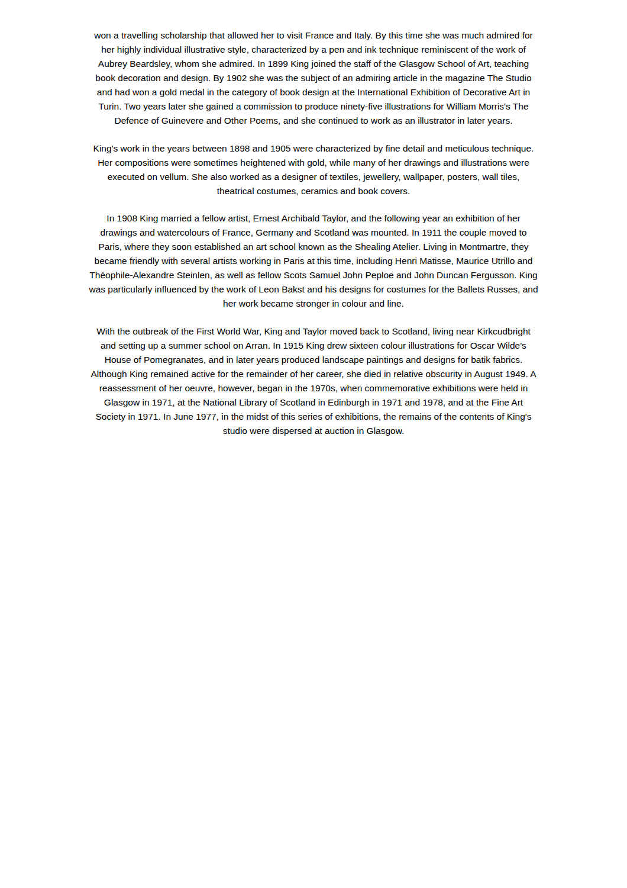won a travelling scholarship that allowed her to visit France and Italy. By this time she was much admired for her highly individual illustrative style, characterized by a pen and ink technique reminiscent of the work of Aubrey Beardsley, whom she admired. In 1899 King joined the staff of the Glasgow School of Art, teaching book decoration and design. By 1902 she was the subject of an admiring article in the magazine The Studio and had won a gold medal in the category of book design at the International Exhibition of Decorative Art in Turin. Two years later she gained a commission to produce ninety-five illustrations for William Morris's The Defence of Guinevere and Other Poems, and she continued to work as an illustrator in later years.
King's work in the years between 1898 and 1905 were characterized by fine detail and meticulous technique. Her compositions were sometimes heightened with gold, while many of her drawings and illustrations were executed on vellum. She also worked as a designer of textiles, jewellery, wallpaper, posters, wall tiles, theatrical costumes, ceramics and book covers.
In 1908 King married a fellow artist, Ernest Archibald Taylor, and the following year an exhibition of her drawings and watercolours of France, Germany and Scotland was mounted. In 1911 the couple moved to Paris, where they soon established an art school known as the Shealing Atelier. Living in Montmartre, they became friendly with several artists working in Paris at this time, including Henri Matisse, Maurice Utrillo and Théophile-Alexandre Steinlen, as well as fellow Scots Samuel John Peploe and John Duncan Fergusson. King was particularly influenced by the work of Leon Bakst and his designs for costumes for the Ballets Russes, and her work became stronger in colour and line.
With the outbreak of the First World War, King and Taylor moved back to Scotland, living near Kirkcudbright and setting up a summer school on Arran. In 1915 King drew sixteen colour illustrations for Oscar Wilde's House of Pomegranates, and in later years produced landscape paintings and designs for batik fabrics. Although King remained active for the remainder of her career, she died in relative obscurity in August 1949. A reassessment of her oeuvre, however, began in the 1970s, when commemorative exhibitions were held in Glasgow in 1971, at the National Library of Scotland in Edinburgh in 1971 and 1978, and at the Fine Art Society in 1971. In June 1977, in the midst of this series of exhibitions, the remains of the contents of King's studio were dispersed at auction in Glasgow.